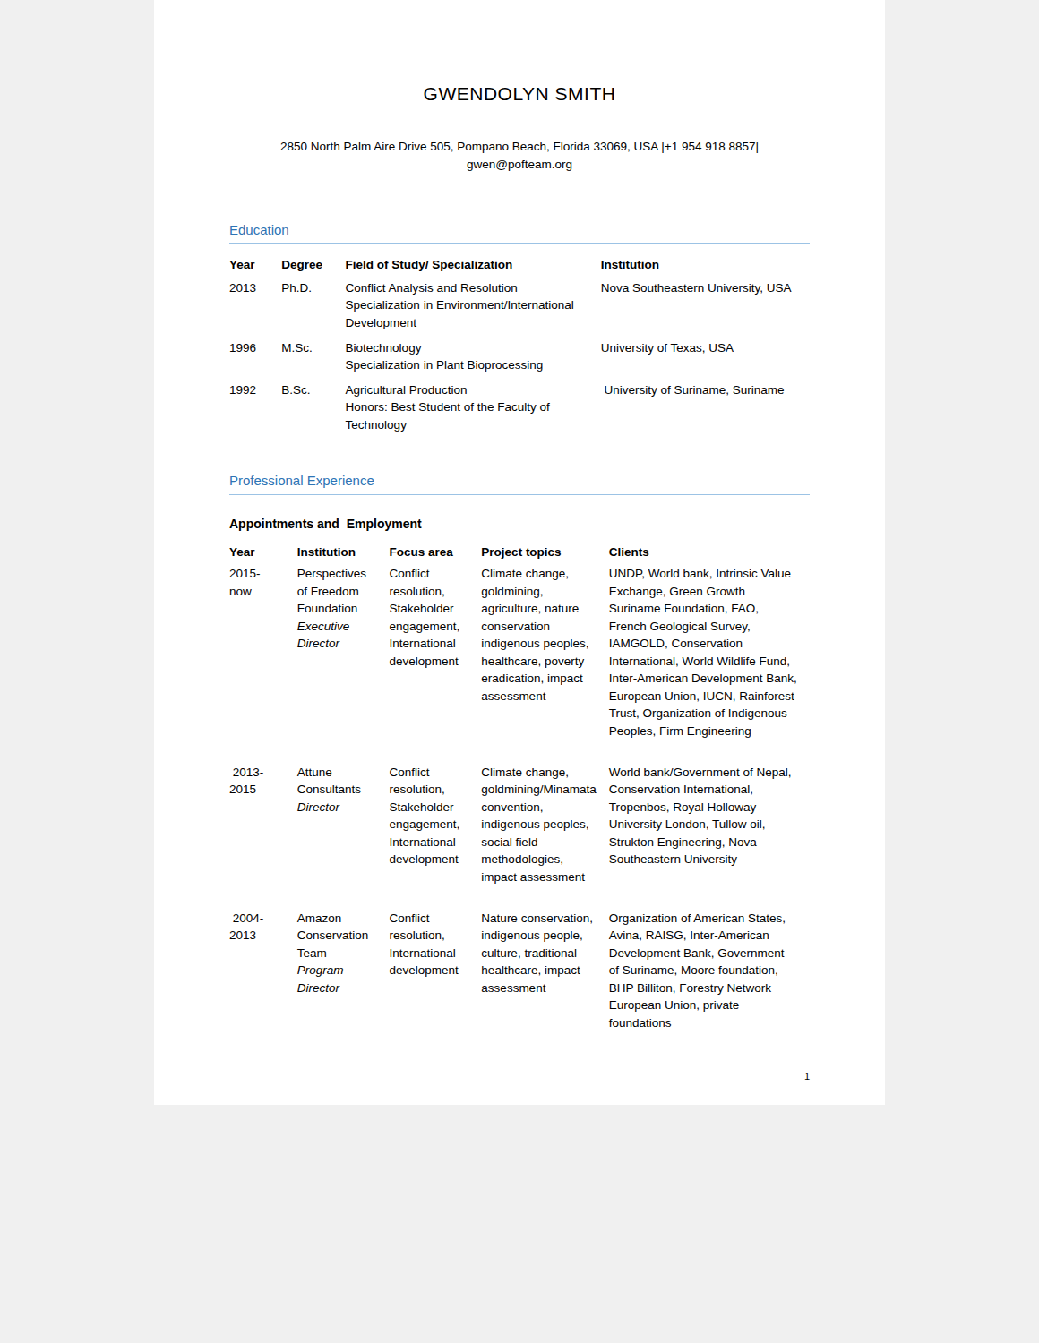GWENDOLYN SMITH
2850 North Palm Aire Drive 505, Pompano Beach, Florida 33069, USA |+1 954 918 8857| gwen@pofteam.org
Education
| Year | Degree | Field of Study/ Specialization | Institution |
| --- | --- | --- | --- |
| 2013 | Ph.D. | Conflict Analysis and Resolution Specialization in Environment/International Development | Nova Southeastern University, USA |
| 1996 | M.Sc. | Biotechnology Specialization in Plant Bioprocessing | University of Texas, USA |
| 1992 | B.Sc. | Agricultural Production Honors: Best Student of the Faculty of Technology | University of Suriname, Suriname |
Professional Experience
Appointments and Employment
| Year | Institution | Focus area | Project topics | Clients |
| --- | --- | --- | --- | --- |
| 2015- now | Perspectives of Freedom Foundation Executive Director | Conflict resolution, Stakeholder engagement, International development | Climate change, goldmining, agriculture, nature conservation indigenous peoples, healthcare, poverty eradication, impact assessment | UNDP, World bank, Intrinsic Value Exchange, Green Growth Suriname Foundation, FAO, French Geological Survey, IAMGOLD, Conservation International, World Wildlife Fund, Inter-American Development Bank, European Union, IUCN, Rainforest Trust, Organization of Indigenous Peoples, Firm Engineering |
| 2013-2015 | Attune Consultants Director | Conflict resolution, Stakeholder engagement, International development | Climate change, goldmining/Minamata convention, indigenous peoples, social field methodologies, impact assessment | World bank/Government of Nepal, Conservation International, Tropenbos, Royal Holloway University London, Tullow oil, Strukton Engineering, Nova Southeastern University |
| 2004-2013 | Amazon Conservation Team Program Director | Conflict resolution, International development | Nature conservation, indigenous people, culture, traditional healthcare, impact assessment | Organization of American States, Avina, RAISG, Inter-American Development Bank, Government of Suriname, Moore foundation, BHP Billiton, Forestry Network European Union, private foundations |
1